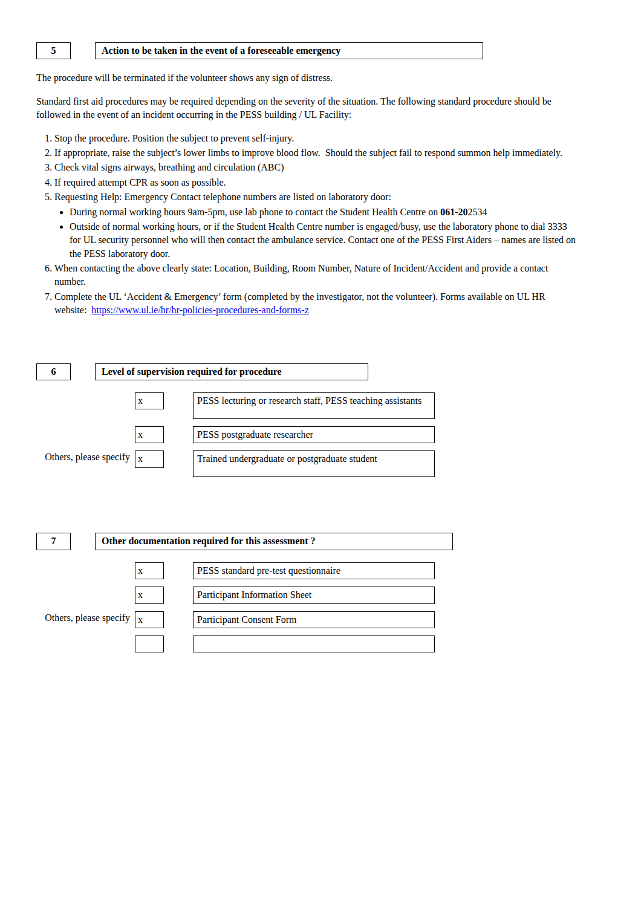5
Action to be taken in the event of a foreseeable emergency
The procedure will be terminated if the volunteer shows any sign of distress.
Standard first aid procedures may be required depending on the severity of the situation. The following standard procedure should be followed in the event of an incident occurring in the PESS building / UL Facility:
Stop the procedure. Position the subject to prevent self-injury.
If appropriate, raise the subject’s lower limbs to improve blood flow. Should the subject fail to respond summon help immediately.
Check vital signs airways, breathing and circulation (ABC)
If required attempt CPR as soon as possible.
Requesting Help: Emergency Contact telephone numbers are listed on laboratory door:
During normal working hours 9am-5pm, use lab phone to contact the Student Health Centre on 061-202534
Outside of normal working hours, or if the Student Health Centre number is engaged/busy, use the laboratory phone to dial 3333 for UL security personnel who will then contact the ambulance service. Contact one of the PESS First Aiders – names are listed on the PESS laboratory door.
When contacting the above clearly state: Location, Building, Room Number, Nature of Incident/Accident and provide a contact number.
Complete the UL ‘Accident & Emergency’ form (completed by the investigator, not the volunteer). Forms available on UL HR website: https://www.ul.ie/hr/hr-policies-procedures-and-forms-z
6
Level of supervision required for procedure
x
PESS lecturing or research staff, PESS teaching assistants
x
PESS postgraduate researcher
Others, please specify
x
Trained undergraduate or postgraduate student
7
Other documentation required for this assessment ?
x
PESS standard pre-test questionnaire
x
Participant Information Sheet
Others, please specify
x
Participant Consent Form